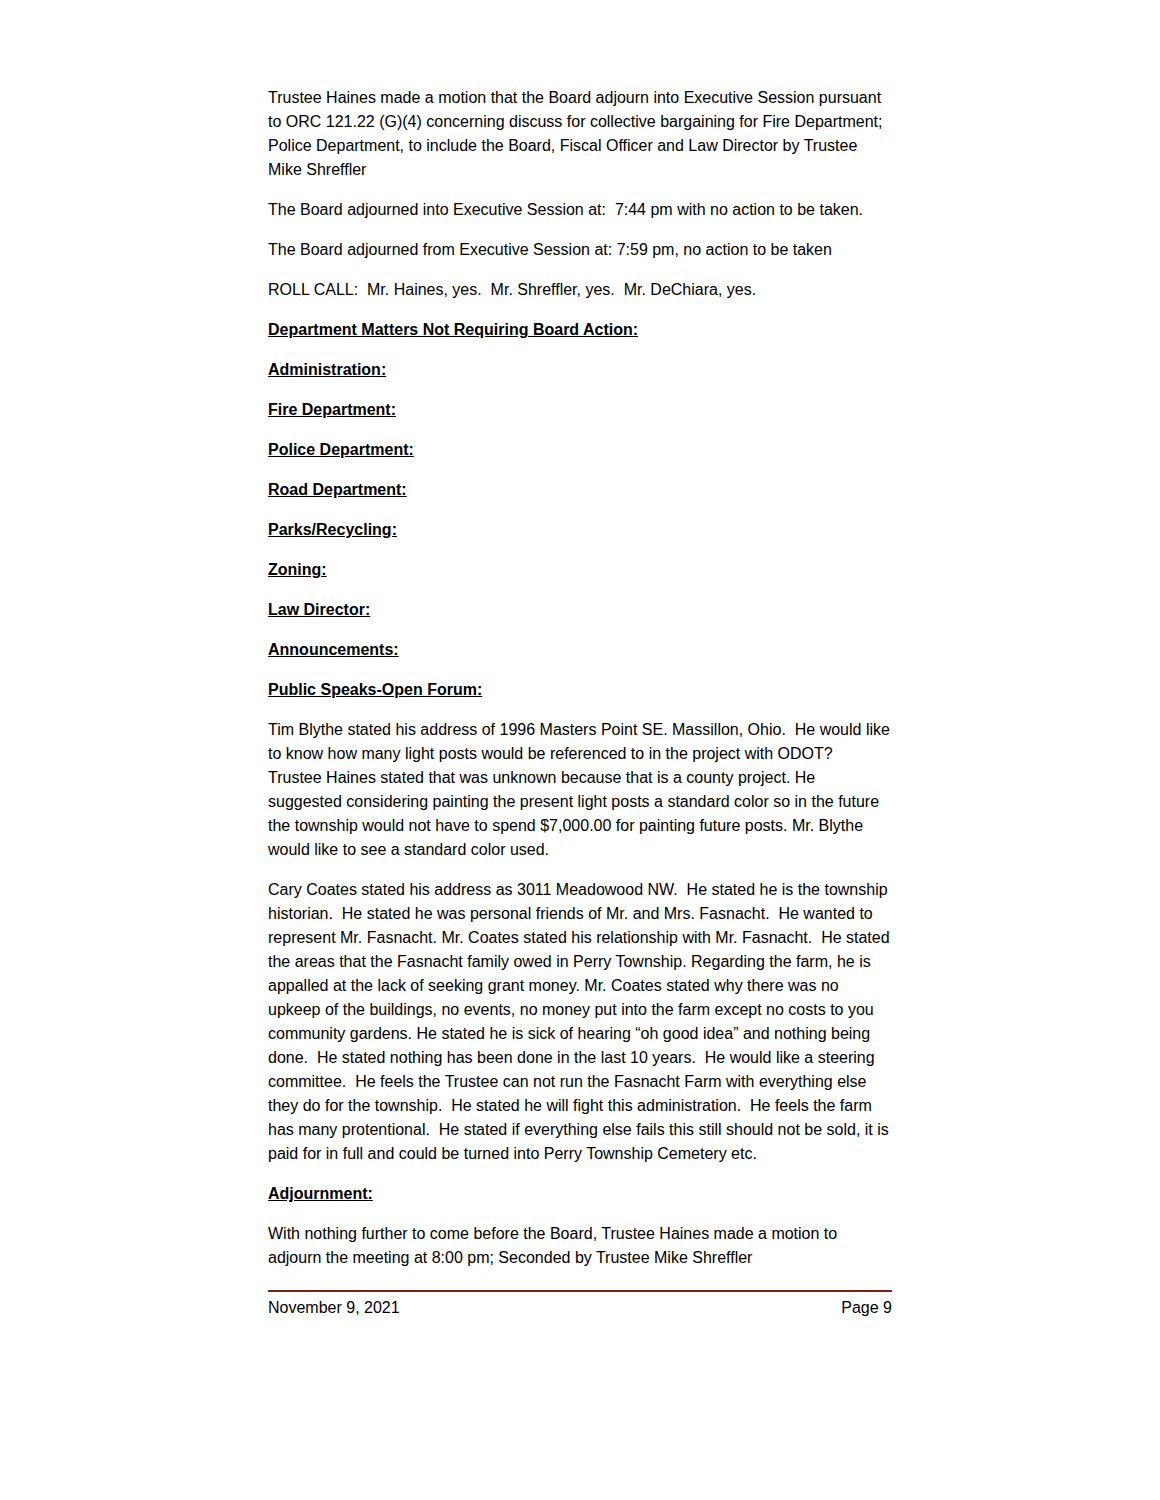Trustee Haines made a motion that the Board adjourn into Executive Session pursuant to ORC 121.22 (G)(4) concerning discuss for collective bargaining for Fire Department; Police Department, to include the Board, Fiscal Officer and Law Director by Trustee Mike Shreffler
The Board adjourned into Executive Session at: 7:44 pm with no action to be taken.
The Board adjourned from Executive Session at: 7:59 pm, no action to be taken
ROLL CALL: Mr. Haines, yes. Mr. Shreffler, yes. Mr. DeChiara, yes.
Department Matters Not Requiring Board Action:
Administration:
Fire Department:
Police Department:
Road Department:
Parks/Recycling:
Zoning:
Law Director:
Announcements:
Public Speaks-Open Forum:
Tim Blythe stated his address of 1996 Masters Point SE. Massillon, Ohio. He would like to know how many light posts would be referenced to in the project with ODOT? Trustee Haines stated that was unknown because that is a county project. He suggested considering painting the present light posts a standard color so in the future the township would not have to spend $7,000.00 for painting future posts. Mr. Blythe would like to see a standard color used.
Cary Coates stated his address as 3011 Meadowood NW. He stated he is the township historian. He stated he was personal friends of Mr. and Mrs. Fasnacht. He wanted to represent Mr. Fasnacht. Mr. Coates stated his relationship with Mr. Fasnacht. He stated the areas that the Fasnacht family owed in Perry Township. Regarding the farm, he is appalled at the lack of seeking grant money. Mr. Coates stated why there was no upkeep of the buildings, no events, no money put into the farm except no costs to you community gardens. He stated he is sick of hearing “oh good idea” and nothing being done. He stated nothing has been done in the last 10 years. He would like a steering committee. He feels the Trustee can not run the Fasnacht Farm with everything else they do for the township. He stated he will fight this administration. He feels the farm has many protentional. He stated if everything else fails this still should not be sold, it is paid for in full and could be turned into Perry Township Cemetery etc.
Adjournment:
With nothing further to come before the Board, Trustee Haines made a motion to adjourn the meeting at 8:00 pm; Seconded by Trustee Mike Shreffler
November 9, 2021 Page 9